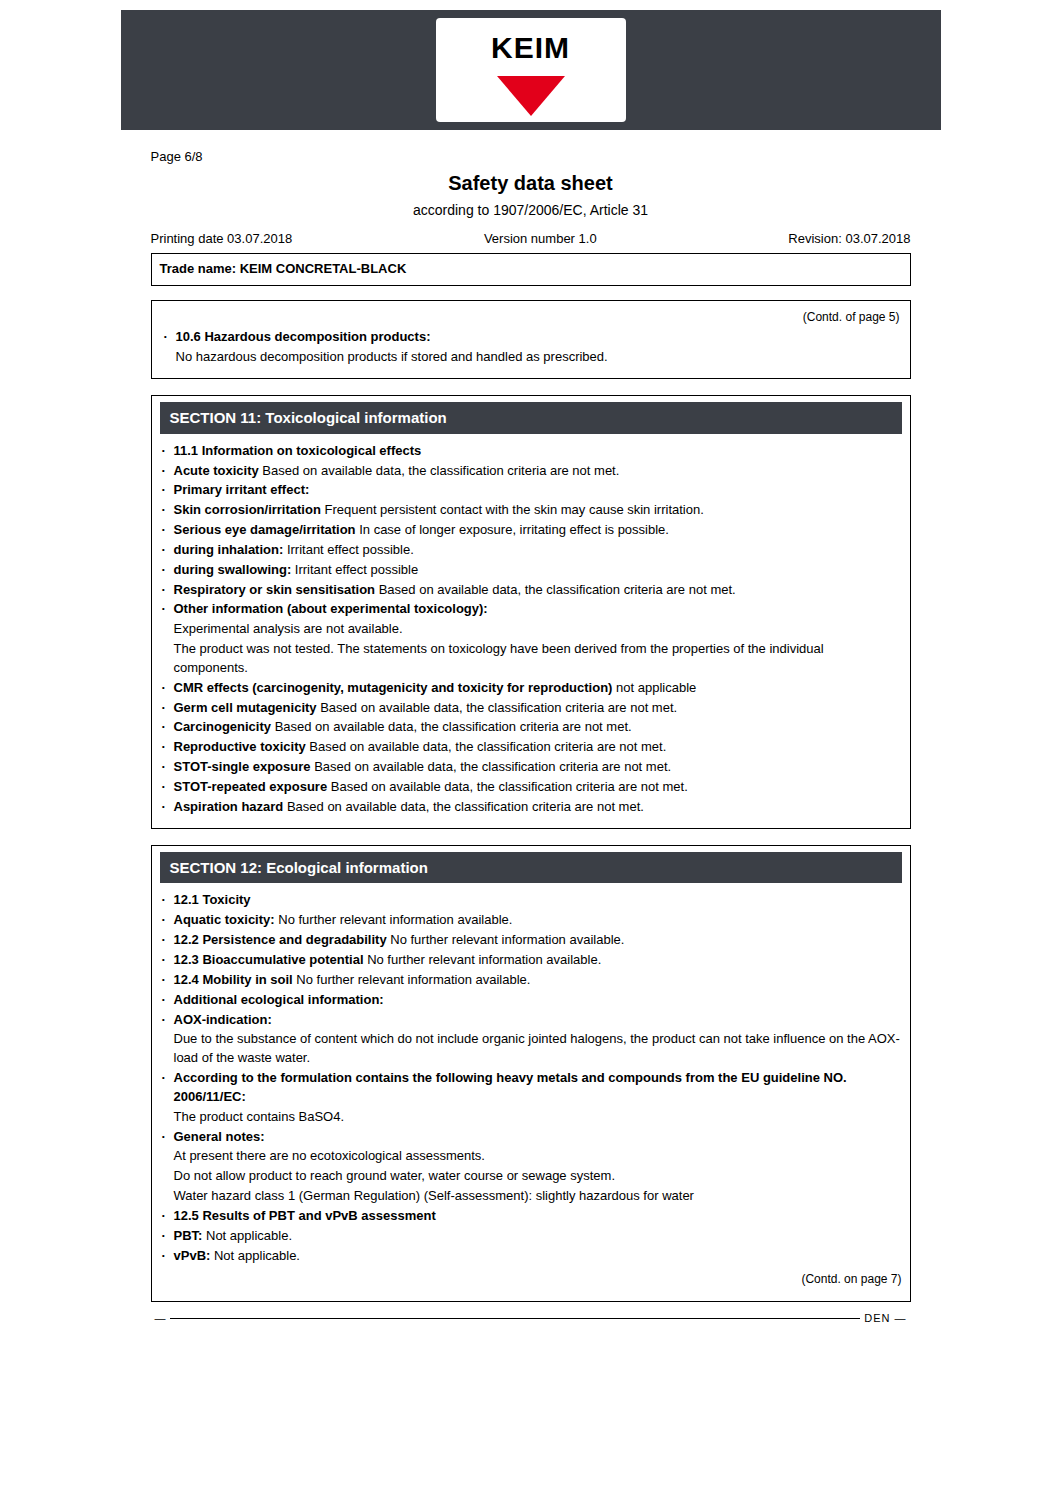KEIM
Page 6/8
Safety data sheet
according to 1907/2006/EC, Article 31
Printing date 03.07.2018 Version number 1.0 Revision: 03.07.2018
Trade name: KEIM CONCRETAL-BLACK
(Contd. of page 5)
10.6 Hazardous decomposition products:
No hazardous decomposition products if stored and handled as prescribed.
SECTION 11: Toxicological information
11.1 Information on toxicological effects
Acute toxicity Based on available data, the classification criteria are not met.
Primary irritant effect:
Skin corrosion/irritation Frequent persistent contact with the skin may cause skin irritation.
Serious eye damage/irritation In case of longer exposure, irritating effect is possible.
during inhalation: Irritant effect possible.
during swallowing: Irritant effect possible
Respiratory or skin sensitisation Based on available data, the classification criteria are not met.
Other information (about experimental toxicology):
Experimental analysis are not available.
The product was not tested. The statements on toxicology have been derived from the properties of the individual components.
CMR effects (carcinogenity, mutagenicity and toxicity for reproduction) not applicable
Germ cell mutagenicity Based on available data, the classification criteria are not met.
Carcinogenicity Based on available data, the classification criteria are not met.
Reproductive toxicity Based on available data, the classification criteria are not met.
STOT-single exposure Based on available data, the classification criteria are not met.
STOT-repeated exposure Based on available data, the classification criteria are not met.
Aspiration hazard Based on available data, the classification criteria are not met.
SECTION 12: Ecological information
12.1 Toxicity
Aquatic toxicity: No further relevant information available.
12.2 Persistence and degradability No further relevant information available.
12.3 Bioaccumulative potential No further relevant information available.
12.4 Mobility in soil No further relevant information available.
Additional ecological information:
AOX-indication:
Due to the substance of content which do not include organic jointed halogens, the product can not take influence on the AOX-load of the waste water.
According to the formulation contains the following heavy metals and compounds from the EU guideline NO. 2006/11/EC:
The product contains BaSO4.
General notes:
At present there are no ecotoxicological assessments.
Do not allow product to reach ground water, water course or sewage system.
Water hazard class 1 (German Regulation) (Self-assessment): slightly hazardous for water
12.5 Results of PBT and vPvB assessment
PBT: Not applicable.
vPvB: Not applicable.
(Contd. on page 7)
— DEN —